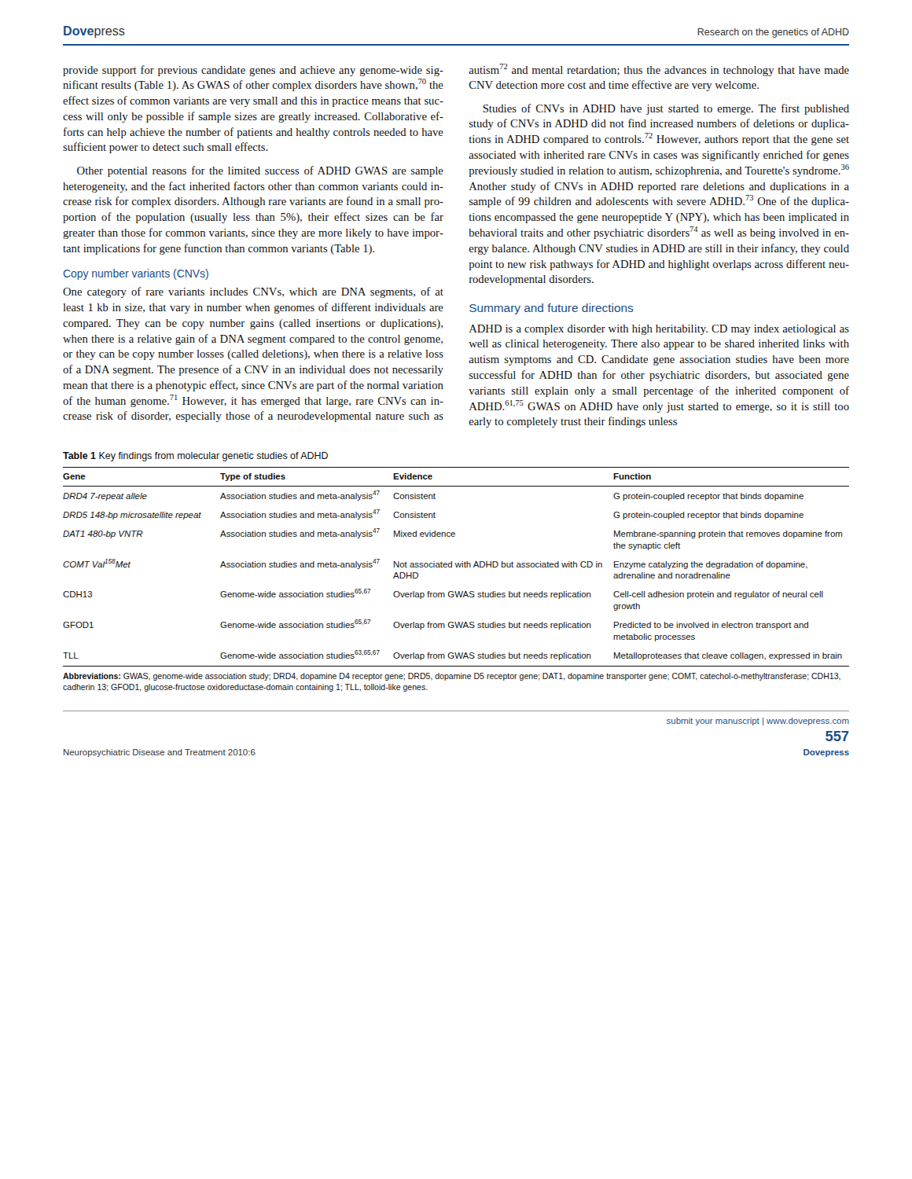Dovepress
Research on the genetics of ADHD
provide support for previous candidate genes and achieve any genome-wide significant results (Table 1). As GWAS of other complex disorders have shown,70 the effect sizes of common variants are very small and this in practice means that success will only be possible if sample sizes are greatly increased. Collaborative efforts can help achieve the number of patients and healthy controls needed to have sufficient power to detect such small effects.
Other potential reasons for the limited success of ADHD GWAS are sample heterogeneity, and the fact inherited factors other than common variants could increase risk for complex disorders. Although rare variants are found in a small proportion of the population (usually less than 5%), their effect sizes can be far greater than those for common variants, since they are more likely to have important implications for gene function than common variants (Table 1).
Copy number variants (CNVs)
One category of rare variants includes CNVs, which are DNA segments, of at least 1 kb in size, that vary in number when genomes of different individuals are compared. They can be copy number gains (called insertions or duplications), when there is a relative gain of a DNA segment compared to the control genome, or they can be copy number losses (called deletions), when there is a relative loss of a DNA segment. The presence of a CNV in an individual does not necessarily mean that there is a phenotypic effect, since CNVs are part of the normal variation of the human genome.71 However, it has emerged that large, rare CNVs can increase risk of disorder, especially those of a neurodevelopmental nature such as autism72 and mental retardation; thus the advances in technology that have made CNV detection more cost and time effective are very welcome.
Studies of CNVs in ADHD have just started to emerge. The first published study of CNVs in ADHD did not find increased numbers of deletions or duplications in ADHD compared to controls.72 However, authors report that the gene set associated with inherited rare CNVs in cases was significantly enriched for genes previously studied in relation to autism, schizophrenia, and Tourette's syndrome.36 Another study of CNVs in ADHD reported rare deletions and duplications in a sample of 99 children and adolescents with severe ADHD.73 One of the duplications encompassed the gene neuropeptide Y (NPY), which has been implicated in behavioral traits and other psychiatric disorders74 as well as being involved in energy balance. Although CNV studies in ADHD are still in their infancy, they could point to new risk pathways for ADHD and highlight overlaps across different neurodevelopmental disorders.
Summary and future directions
ADHD is a complex disorder with high heritability. CD may index aetiological as well as clinical heterogeneity. There also appear to be shared inherited links with autism symptoms and CD. Candidate gene association studies have been more successful for ADHD than for other psychiatric disorders, but associated gene variants still explain only a small percentage of the inherited component of ADHD.61,75 GWAS on ADHD have only just started to emerge, so it is still too early to completely trust their findings unless
Table 1 Key findings from molecular genetic studies of ADHD
| Gene | Type of studies | Evidence | Function |
| --- | --- | --- | --- |
| DRD4 7-repeat allele | Association studies and meta-analysis 47 | Consistent | G protein-coupled receptor that binds dopamine |
| DRD5 148-bp microsatellite repeat | Association studies and meta-analysis 47 | Consistent | G protein-coupled receptor that binds dopamine |
| DAT1 480-bp VNTR | Association studies and meta-analysis 47 | Mixed evidence | Membrane-spanning protein that removes dopamine from the synaptic cleft |
| COMT Val 158 Met | Association studies and meta-analysis 47 | Not associated with ADHD but associated with CD in ADHD | Enzyme catalyzing the degradation of dopamine, adrenaline and noradrenaline |
| CDH13 | Genome-wide association studies 65,67 | Overlap from GWAS studies but needs replication | Cell-cell adhesion protein and regulator of neural cell growth |
| GFOD1 | Genome-wide association studies 65,67 | Overlap from GWAS studies but needs replication | Predicted to be involved in electron transport and metabolic processes |
| TLL | Genome-wide association studies 63,65,67 | Overlap from GWAS studies but needs replication | Metalloproteases that cleave collagen, expressed in brain |
Abbreviations: GWAS, genome-wide association study; DRD4, dopamine D4 receptor gene; DRD5, dopamine D5 receptor gene; DAT1, dopamine transporter gene; COMT, catechol-o-methyltransferase; CDH13, cadherin 13; GFOD1, glucose-fructose oxidoreductase-domain containing 1; TLL, tolloid-like genes.
Neuropsychiatric Disease and Treatment 2010:6
submit your manuscript | www.dovepress.com 557 Dovepress